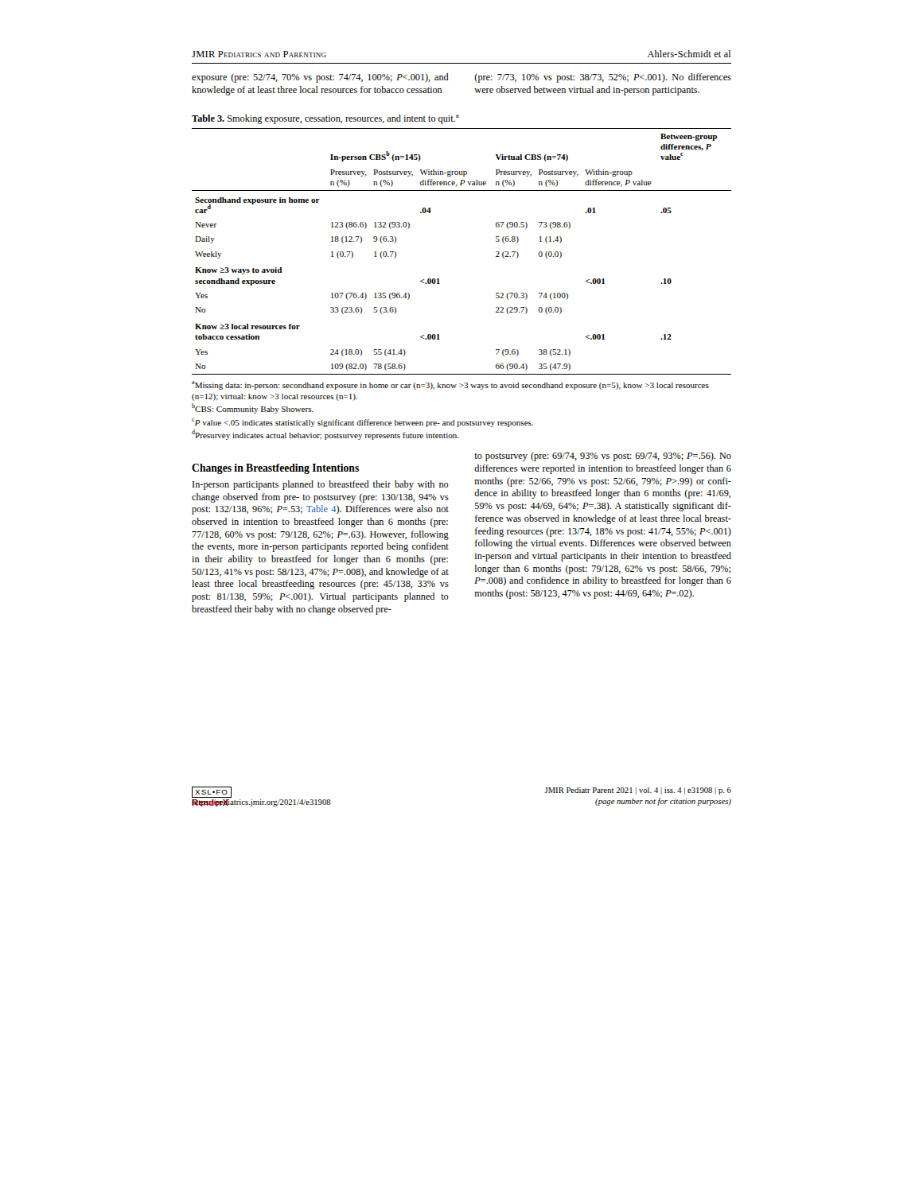JMIR Pediatrics and Parenting
Ahlers-Schmidt et al
exposure (pre: 52/74, 70% vs post: 74/74, 100%; P<.001), and knowledge of at least three local resources for tobacco cessation
(pre: 7/73, 10% vs post: 38/73, 52%; P<.001). No differences were observed between virtual and in-person participants.
Table 3. Smoking exposure, cessation, resources, and intent to quit.a
| | In-person CBS b (n=145) | Virtual CBS (n=74) | Between-group differences, P value c |
| --- | --- | --- | --- |
| | Presurvey, n (%) | Postsurvey, n (%) | Within-group difference, P value | Presurvey, n (%) | Postsurvey, n (%) | Within-group difference, P value | |
| Secondhand exposure in home or car d | | | .04 | | | .01 | .05 |
| Never | 123 (86.6) | 132 (93.0) | | 67 (90.5) | 73 (98.6) | | |
| Daily | 18 (12.7) | 9 (6.3) | | 5 (6.8) | 1 (1.4) | | |
| Weekly | 1 (0.7) | 1 (0.7) | | 2 (2.7) | 0 (0.0) | | |
| Know ≥3 ways to avoid secondhand exposure | | | <.001 | | | <.001 | .10 |
| Yes | 107 (76.4) | 135 (96.4) | | 52 (70.3) | 74 (100) | | |
| No | 33 (23.6) | 5 (3.6) | | 22 (29.7) | 0 (0.0) | | |
| Know ≥3 local resources for tobacco cessation | | | <.001 | | | <.001 | .12 |
| Yes | 24 (18.0) | 55 (41.4) | | 7 (9.6) | 38 (52.1) | | |
| No | 109 (82.0) | 78 (58.6) | | 66 (90.4) | 35 (47.9) | | |
aMissing data: in-person: secondhand exposure in home or car (n=3), know >3 ways to avoid secondhand exposure (n=5), know >3 local resources (n=12); virtual: know >3 local resources (n=1).
bCBS: Community Baby Showers.
cP value <.05 indicates statistically significant difference between pre- and postsurvey responses.
dPresurvey indicates actual behavior; postsurvey represents future intention.
Changes in Breastfeeding Intentions
In-person participants planned to breastfeed their baby with no change observed from pre- to postsurvey (pre: 130/138, 94% vs post: 132/138, 96%; P=.53; Table 4). Differences were also not observed in intention to breastfeed longer than 6 months (pre: 77/128, 60% vs post: 79/128, 62%; P=.63). However, following the events, more in-person participants reported being confident in their ability to breastfeed for longer than 6 months (pre: 50/123, 41% vs post: 58/123, 47%; P=.008), and knowledge of at least three local breastfeeding resources (pre: 45/138, 33% vs post: 81/138, 59%; P<.001). Virtual participants planned to breastfeed their baby with no change observed pre-
to postsurvey (pre: 69/74, 93% vs post: 69/74, 93%; P=.56). No differences were reported in intention to breastfeed longer than 6 months (pre: 52/66, 79% vs post: 52/66, 79%; P>.99) or confidence in ability to breastfeed longer than 6 months (pre: 41/69, 59% vs post: 44/69, 64%; P=.38). A statistically significant difference was observed in knowledge of at least three local breastfeeding resources (pre: 13/74, 18% vs post: 41/74, 55%; P<.001) following the virtual events. Differences were observed between in-person and virtual participants in their intention to breastfeed longer than 6 months (post: 79/128, 62% vs post: 58/66, 79%; P=.008) and confidence in ability to breastfeed for longer than 6 months (post: 58/123, 47% vs post: 44/69, 64%; P=.02).
XSL•FO
RenderX
https://pediatrics.jmir.org/2021/4/e31908
JMIR Pediatr Parent 2021 | vol. 4 | iss. 4 | e31908 | p. 6
(page number not for citation purposes)